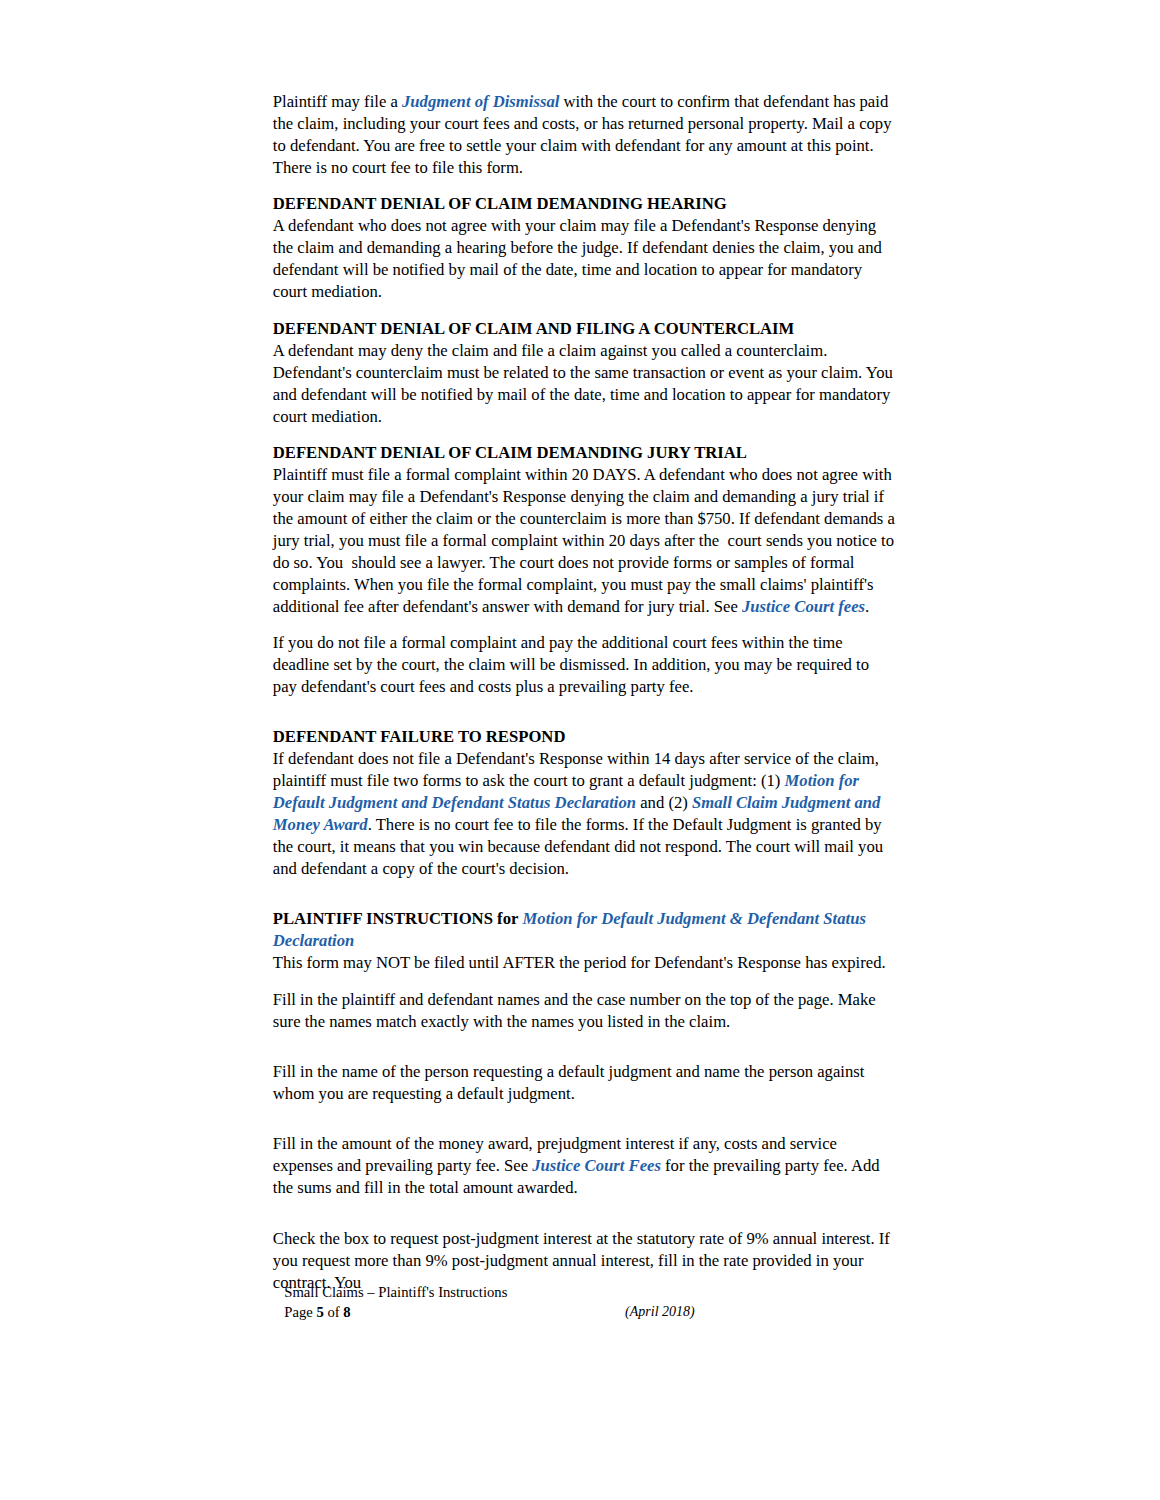Plaintiff may file a Judgment of Dismissal with the court to confirm that defendant has paid the claim, including your court fees and costs, or has returned personal property. Mail a copy to defendant. You are free to settle your claim with defendant for any amount at this point. There is no court fee to file this form.
Defendant Denial of Claim Demanding Hearing
A defendant who does not agree with your claim may file a Defendant's Response denying the claim and demanding a hearing before the judge. If defendant denies the claim, you and defendant will be notified by mail of the date, time and location to appear for mandatory court mediation.
Defendant Denial of Claim and Filing a Counterclaim
A defendant may deny the claim and file a claim against you called a counterclaim. Defendant's counterclaim must be related to the same transaction or event as your claim. You and defendant will be notified by mail of the date, time and location to appear for mandatory court mediation.
Defendant Denial of Claim Demanding Jury Trial
Plaintiff must file a formal complaint within 20 DAYS. A defendant who does not agree with your claim may file a Defendant's Response denying the claim and demanding a jury trial if the amount of either the claim or the counterclaim is more than $750. If defendant demands a jury trial, you must file a formal complaint within 20 days after the court sends you notice to do so. You should see a lawyer. The court does not provide forms or samples of formal complaints. When you file the formal complaint, you must pay the small claims' plaintiff's additional fee after defendant's answer with demand for jury trial. See Justice Court fees.
If you do not file a formal complaint and pay the additional court fees within the time deadline set by the court, the claim will be dismissed. In addition, you may be required to pay defendant's court fees and costs plus a prevailing party fee.
Defendant Failure to Respond
If defendant does not file a Defendant's Response within 14 days after service of the claim, plaintiff must file two forms to ask the court to grant a default judgment: (1) Motion for Default Judgment and Defendant Status Declaration and (2) Small Claim Judgment and Money Award. There is no court fee to file the forms. If the Default Judgment is granted by the court, it means that you win because defendant did not respond. The court will mail you and defendant a copy of the court's decision.
PLAINTIFF INSTRUCTIONS for Motion for Default Judgment & Defendant Status Declaration
This form may NOT be filed until AFTER the period for Defendant's Response has expired.
Fill in the plaintiff and defendant names and the case number on the top of the page. Make sure the names match exactly with the names you listed in the claim.
Fill in the name of the person requesting a default judgment and name the person against whom you are requesting a default judgment.
Fill in the amount of the money award, prejudgment interest if any, costs and service expenses and prevailing party fee. See Justice Court Fees for the prevailing party fee. Add the sums and fill in the total amount awarded.
Check the box to request post-judgment interest at the statutory rate of 9% annual interest. If you request more than 9% post-judgment annual interest, fill in the rate provided in your contract. You
Small Claims – Plaintiff's Instructions
Page 5 of 8(April 2018)